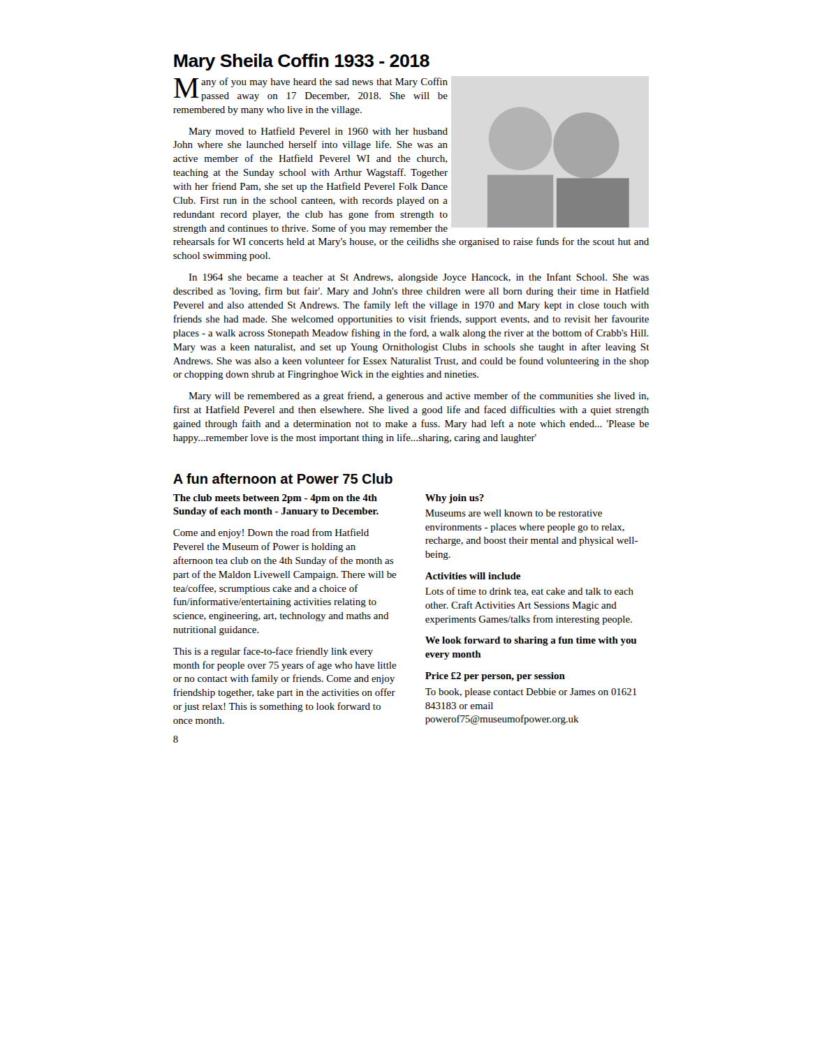Mary Sheila Coffin 1933 - 2018
Many of you may have heard the sad news that Mary Coffin passed away on 17 December, 2018. She will be remembered by many who live in the village.
Mary moved to Hatfield Peverel in 1960 with her husband John where she launched herself into village life. She was an active member of the Hatfield Peverel WI and the church, teaching at the Sunday school with Arthur Wagstaff. Together with her friend Pam, she set up the Hatfield Peverel Folk Dance Club. First run in the school canteen, with records played on a redundant record player, the club has gone from strength to strength and continues to thrive. Some of you may remember the rehearsals for WI concerts held at Mary's house, or the ceilidhs she organised to raise funds for the scout hut and school swimming pool.
In 1964 she became a teacher at St Andrews, alongside Joyce Hancock, in the Infant School. She was described as 'loving, firm but fair'. Mary and John's three children were all born during their time in Hatfield Peverel and also attended St Andrews. The family left the village in 1970 and Mary kept in close touch with friends she had made. She welcomed opportunities to visit friends, support events, and to revisit her favourite places - a walk across Stonepath Meadow fishing in the ford, a walk along the river at the bottom of Crabb's Hill. Mary was a keen naturalist, and set up Young Ornithologist Clubs in schools she taught in after leaving St Andrews. She was also a keen volunteer for Essex Naturalist Trust, and could be found volunteering in the shop or chopping down shrub at Fingringhoe Wick in the eighties and nineties.
Mary will be remembered as a great friend, a generous and active member of the communities she lived in, first at Hatfield Peverel and then elsewhere. She lived a good life and faced difficulties with a quiet strength gained through faith and a determination not to make a fuss. Mary had left a note which ended... 'Please be happy...remember love is the most important thing in life...sharing, caring and laughter'
A fun afternoon at Power 75 Club
The club meets between 2pm - 4pm on the 4th Sunday of each month - January to December.
Come and enjoy! Down the road from Hatfield Peverel the Museum of Power is holding an afternoon tea club on the 4th Sunday of the month as part of the Maldon Livewell Campaign. There will be tea/coffee, scrumptious cake and a choice of fun/informative/entertaining activities relating to science, engineering, art, technology and maths and nutritional guidance.
This is a regular face-to-face friendly link every month for people over 75 years of age who have little or no contact with family or friends. Come and enjoy friendship together, take part in the activities on offer or just relax! This is something to look forward to once month.
Why join us?
Museums are well known to be restorative environments - places where people go to relax, recharge, and boost their mental and physical well-being.
Activities will include
Lots of time to drink tea, eat cake and talk to each other. Craft Activities Art Sessions Magic and experiments Games/talks from interesting people.
We look forward to sharing a fun time with you every month
Price £2 per person, per session
To book, please contact Debbie or James on 01621 843183 or email powerof75@museumofpower.org.uk
8